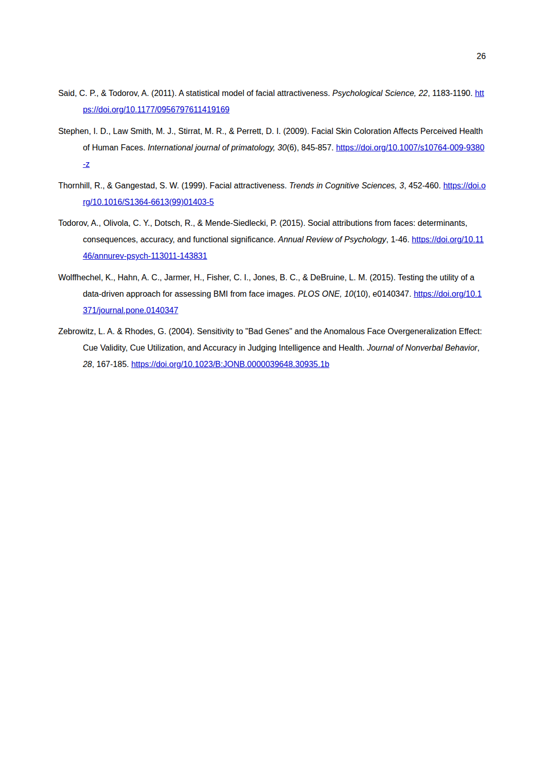26
Said, C. P., & Todorov, A. (2011). A statistical model of facial attractiveness. Psychological Science, 22, 1183-1190. https://doi.org/10.1177/0956797611419169
Stephen, I. D., Law Smith, M. J., Stirrat, M. R., & Perrett, D. I. (2009). Facial Skin Coloration Affects Perceived Health of Human Faces. International journal of primatology, 30(6), 845-857. https://doi.org/10.1007/s10764-009-9380-z
Thornhill, R., & Gangestad, S. W. (1999). Facial attractiveness. Trends in Cognitive Sciences, 3, 452-460. https://doi.org/10.1016/S1364-6613(99)01403-5
Todorov, A., Olivola, C. Y., Dotsch, R., & Mende-Siedlecki, P. (2015). Social attributions from faces: determinants, consequences, accuracy, and functional significance. Annual Review of Psychology, 1-46. https://doi.org/10.1146/annurev-psych-113011-143831
Wolffhechel, K., Hahn, A. C., Jarmer, H., Fisher, C. I., Jones, B. C., & DeBruine, L. M. (2015). Testing the utility of a data-driven approach for assessing BMI from face images. PLOS ONE, 10(10), e0140347. https://doi.org/10.1371/journal.pone.0140347
Zebrowitz, L. A. & Rhodes, G. (2004). Sensitivity to "Bad Genes" and the Anomalous Face Overgeneralization Effect: Cue Validity, Cue Utilization, and Accuracy in Judging Intelligence and Health. Journal of Nonverbal Behavior, 28, 167-185. https://doi.org/10.1023/B:JONB.0000039648.30935.1b